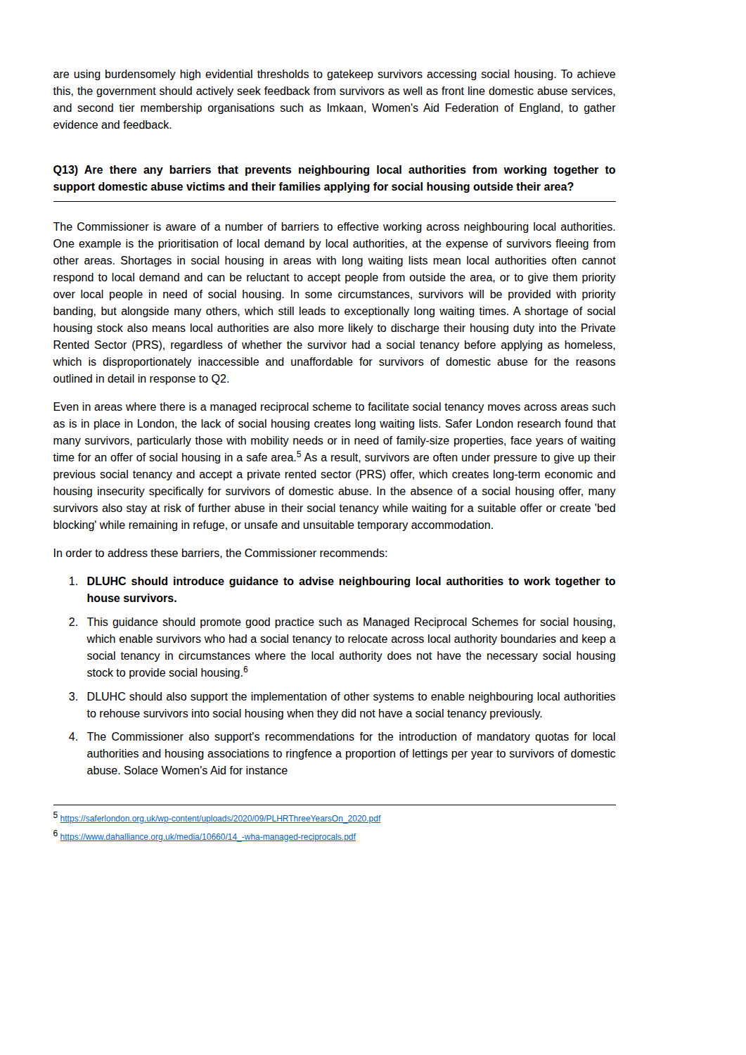are using burdensomely high evidential thresholds to gatekeep survivors accessing social housing. To achieve this, the government should actively seek feedback from survivors as well as front line domestic abuse services, and second tier membership organisations such as Imkaan, Women's Aid Federation of England, to gather evidence and feedback.
Q13) Are there any barriers that prevents neighbouring local authorities from working together to support domestic abuse victims and their families applying for social housing outside their area?
The Commissioner is aware of a number of barriers to effective working across neighbouring local authorities. One example is the prioritisation of local demand by local authorities, at the expense of survivors fleeing from other areas. Shortages in social housing in areas with long waiting lists mean local authorities often cannot respond to local demand and can be reluctant to accept people from outside the area, or to give them priority over local people in need of social housing. In some circumstances, survivors will be provided with priority banding, but alongside many others, which still leads to exceptionally long waiting times. A shortage of social housing stock also means local authorities are also more likely to discharge their housing duty into the Private Rented Sector (PRS), regardless of whether the survivor had a social tenancy before applying as homeless, which is disproportionately inaccessible and unaffordable for survivors of domestic abuse for the reasons outlined in detail in response to Q2.
Even in areas where there is a managed reciprocal scheme to facilitate social tenancy moves across areas such as is in place in London, the lack of social housing creates long waiting lists. Safer London research found that many survivors, particularly those with mobility needs or in need of family-size properties, face years of waiting time for an offer of social housing in a safe area.5 As a result, survivors are often under pressure to give up their previous social tenancy and accept a private rented sector (PRS) offer, which creates long-term economic and housing insecurity specifically for survivors of domestic abuse. In the absence of a social housing offer, many survivors also stay at risk of further abuse in their social tenancy while waiting for a suitable offer or create 'bed blocking' while remaining in refuge, or unsafe and unsuitable temporary accommodation.
In order to address these barriers, the Commissioner recommends:
DLUHC should introduce guidance to advise neighbouring local authorities to work together to house survivors.
This guidance should promote good practice such as Managed Reciprocal Schemes for social housing, which enable survivors who had a social tenancy to relocate across local authority boundaries and keep a social tenancy in circumstances where the local authority does not have the necessary social housing stock to provide social housing.6
DLUHC should also support the implementation of other systems to enable neighbouring local authorities to rehouse survivors into social housing when they did not have a social tenancy previously.
The Commissioner also support's recommendations for the introduction of mandatory quotas for local authorities and housing associations to ringfence a proportion of lettings per year to survivors of domestic abuse. Solace Women's Aid for instance
5 https://saferlondon.org.uk/wp-content/uploads/2020/09/PLHRThreeYearsOn_2020.pdf
6 https://www.dahalliance.org.uk/media/10660/14_-wha-managed-reciprocals.pdf